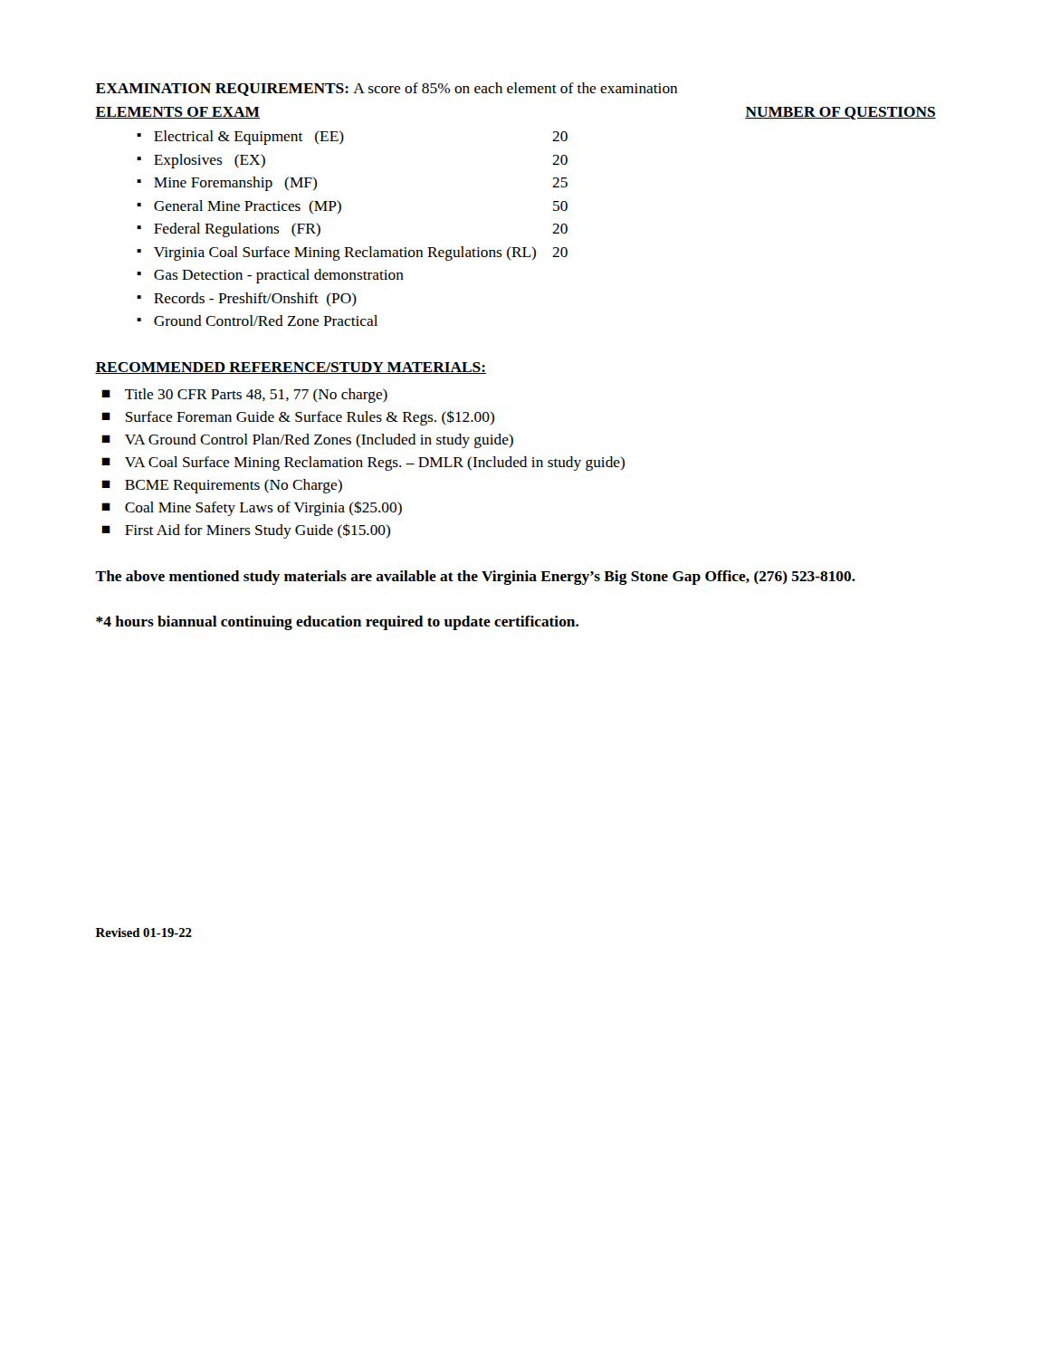EXAMINATION REQUIREMENTS: A score of 85% on each element of the examination
ELEMENTS OF EXAM NUMBER OF QUESTIONS
Electrical & Equipment (EE)20
Explosives (EX)20
Mine Foremanship (MF)25
General Mine Practices (MP)50
Federal Regulations (FR)20
Virginia Coal Surface Mining Reclamation Regulations (RL)20
Gas Detection - practical demonstration
Records - Preshift/Onshift (PO)
Ground Control/Red Zone Practical
RECOMMENDED REFERENCE/STUDY MATERIALS:
Title 30 CFR Parts 48, 51, 77 (No charge)
Surface Foreman Guide & Surface Rules & Regs. ($12.00)
VA Ground Control Plan/Red Zones (Included in study guide)
VA Coal Surface Mining Reclamation Regs. – DMLR (Included in study guide)
BCME Requirements (No Charge)
Coal Mine Safety Laws of Virginia ($25.00)
First Aid for Miners Study Guide ($15.00)
The above mentioned study materials are available at the Virginia Energy’s Big Stone Gap Office, (276) 523-8100.
*4 hours biannual continuing education required to update certification.
Revised 01-19-22